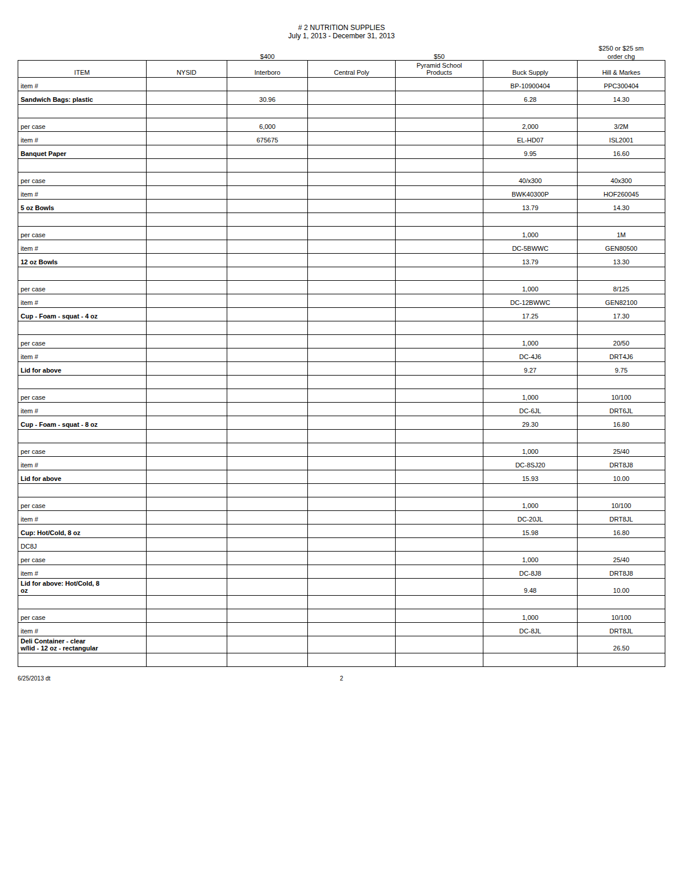# 2 NUTRITION SUPPLIES
July 1, 2013 - December 31, 2013
| | | | | | | $250 or $25 sm |
| | | $400 | | $50 | | order chg |
| ITEM | NYSID | Interboro | Central Poly | Pyramid School Products | Buck Supply | Hill & Markes |
| item # | | | | | BP-10900404 | PPC300404 |
| Sandwich Bags: plastic | | 30.96 | | | 6.28 | 14.30 |
| per case | | 6,000 | | | 2,000 | 3/2M |
| item # | | 675675 | | | EL-HD07 | ISL2001 |
| Banquet Paper | | | | | 9.95 | 16.60 |
| per case | | | | | 40/x300 | 40x300 |
| item # | | | | | BWK40300P | HOF260045 |
| 5 oz Bowls | | | | | 13.79 | 14.30 |
| per case | | | | | 1,000 | 1M |
| item # | | | | | DC-5BWWC | GEN80500 |
| 12 oz Bowls | | | | | 13.79 | 13.30 |
| per case | | | | | 1,000 | 8/125 |
| item # | | | | | DC-12BWWC | GEN82100 |
| Cup - Foam - squat - 4 oz | | | | | 17.25 | 17.30 |
| per case | | | | | 1,000 | 20/50 |
| item # | | | | | DC-4J6 | DRT4J6 |
| Lid for above | | | | | 9.27 | 9.75 |
| per case | | | | | 1,000 | 10/100 |
| item # | | | | | DC-6JL | DRT6JL |
| Cup - Foam - squat - 8 oz | | | | | 29.30 | 16.80 |
| per case | | | | | 1,000 | 25/40 |
| item # | | | | | DC-8SJ20 | DRT8J8 |
| Lid for above | | | | | 15.93 | 10.00 |
| per case | | | | | 1,000 | 10/100 |
| item # | | | | | DC-20JL | DRT8JL |
| Cup: Hot/Cold, 8 oz | | | | | 15.98 | 16.80 |
| DC8J | | | | | | |
| per case | | | | | 1,000 | 25/40 |
| item # | | | | | DC-8J8 | DRT8J8 |
| Lid for above: Hot/Cold, 8 oz | | | | | 9.48 | 10.00 |
| per case | | | | | 1,000 | 10/100 |
| item # | | | | | DC-8JL | DRT8JL |
| Deli Container - clear w/lid - 12 oz - rectangular | | | | | | 26.50 |
6/25/2013 dt 2